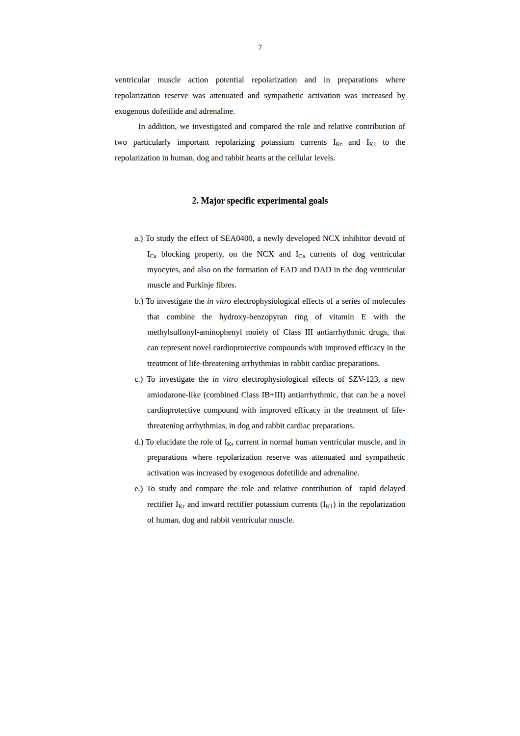7
ventricular muscle action potential repolarization and in preparations where repolarization reserve was attenuated and sympathetic activation was increased by exogenous dofetilide and adrenaline.
In addition, we investigated and compared the role and relative contribution of two particularly important repolarizing potassium currents IKr and IK1 to the repolarization in human, dog and rabbit hearts at the cellular levels.
2. Major specific experimental goals
To study the effect of SEA0400, a newly developed NCX inhibitor devoid of ICa blocking property, on the NCX and ICa currents of dog ventricular myocytes, and also on the formation of EAD and DAD in the dog ventricular muscle and Purkinje fibres.
To investigate the in vitro electrophysiological effects of a series of molecules that combine the hydroxy-benzopyran ring of vitamin E with the methylsulfonyl-aminophenyl moiety of Class III antiarrhythmic drugs, that can represent novel cardioprotective compounds with improved efficacy in the treatment of life-threatening arrhythmias in rabbit cardiac preparations.
To investigate the in vitro electrophysiological effects of SZV-123, a new amiodarone-like (combined Class IB+III) antiarrhythmic, that can be a novel cardioprotective compound with improved efficacy in the treatment of life-threatening arrhythmias, in dog and rabbit cardiac preparations.
To elucidate the role of IKs current in normal human ventricular muscle, and in preparations where repolarization reserve was attenuated and sympathetic activation was increased by exogenous dofetilide and adrenaline.
To study and compare the role and relative contribution of rapid delayed rectifier IKr and inward rectifier potassium currents (IK1) in the repolarization of human, dog and rabbit ventricular muscle.